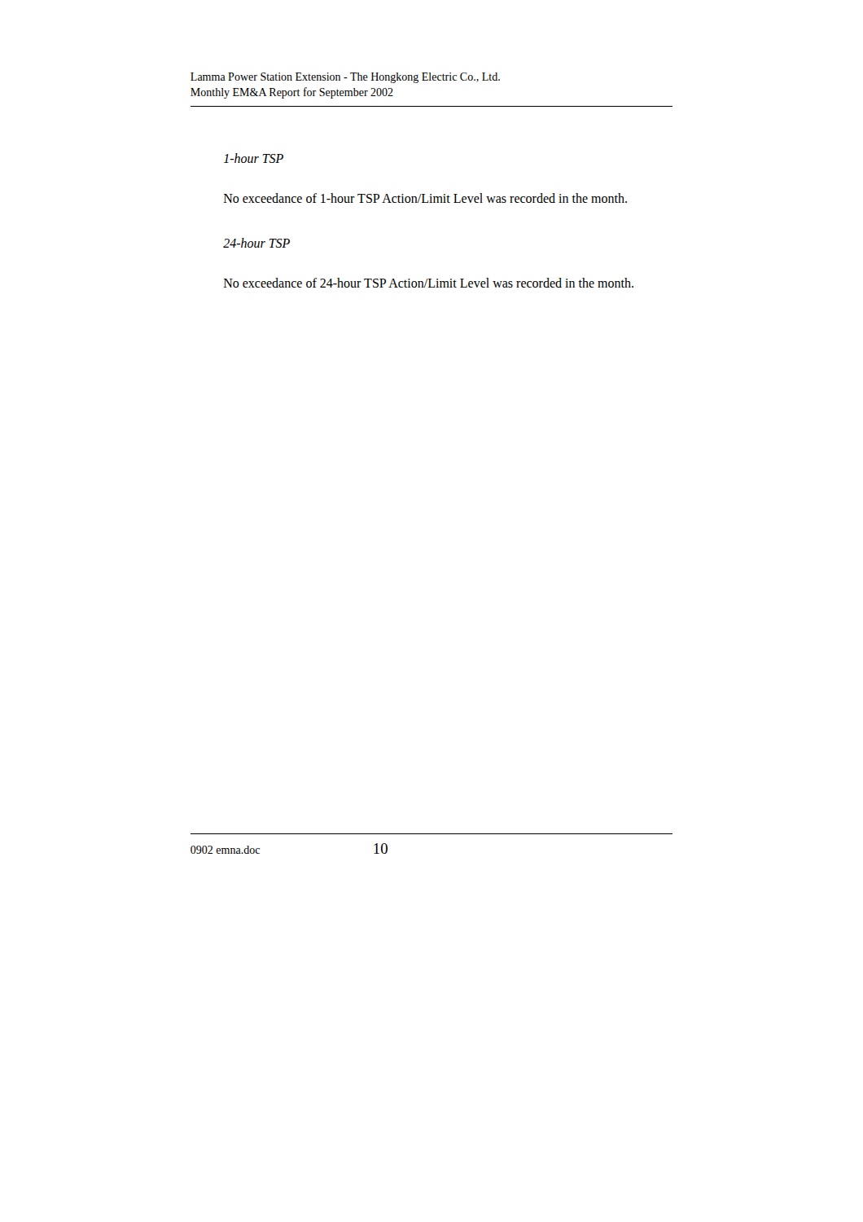Lamma Power Station Extension - The Hongkong Electric Co., Ltd.
Monthly EM&A Report for September 2002
1-hour TSP
No exceedance of 1-hour TSP Action/Limit Level was recorded in the month.
24-hour TSP
No exceedance of 24-hour TSP Action/Limit Level was recorded in the month.
0902 emna.doc 10